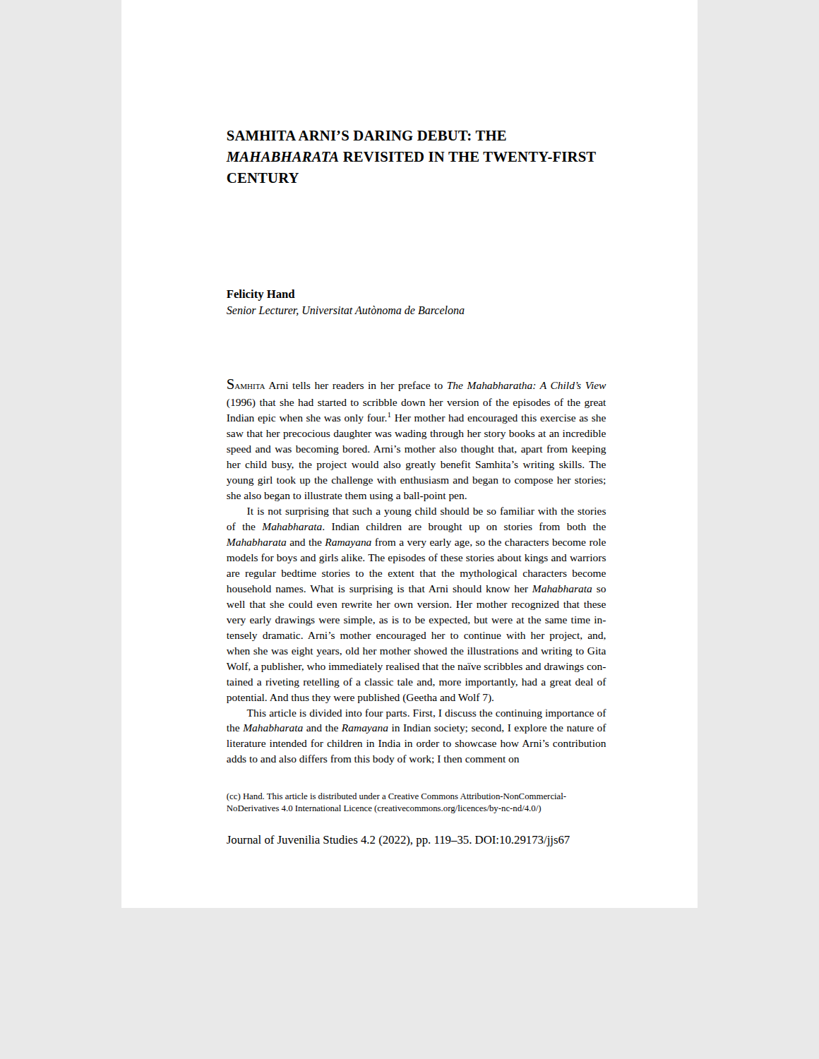Samhita Arni’s Daring Debut: The Mahabharata Revisited in the Twenty-First Century
Felicity Hand
Senior Lecturer, Universitat Autònoma de Barcelona
Samhita Arni tells her readers in her preface to The Mahabharatha: A Child’s View (1996) that she had started to scribble down her version of the episodes of the great Indian epic when she was only four.1 Her mother had encouraged this exercise as she saw that her precocious daughter was wading through her story books at an incredible speed and was becoming bored. Arni’s mother also thought that, apart from keeping her child busy, the project would also greatly benefit Samhita’s writing skills. The young girl took up the challenge with enthusiasm and began to compose her stories; she also began to illustrate them using a ball-point pen.
It is not surprising that such a young child should be so familiar with the stories of the Mahabharata. Indian children are brought up on stories from both the Mahabharata and the Ramayana from a very early age, so the characters become role models for boys and girls alike. The episodes of these stories about kings and warriors are regular bedtime stories to the extent that the mythological characters become household names. What is surprising is that Arni should know her Mahabharata so well that she could even rewrite her own version. Her mother recognized that these very early drawings were simple, as is to be expected, but were at the same time intensely dramatic. Arni’s mother encouraged her to continue with her project, and, when she was eight years, old her mother showed the illustrations and writing to Gita Wolf, a publisher, who immediately realised that the naïve scribbles and drawings contained a riveting retelling of a classic tale and, more importantly, had a great deal of potential. And thus they were published (Geetha and Wolf 7).
This article is divided into four parts. First, I discuss the continuing importance of the Mahabharata and the Ramayana in Indian society; second, I explore the nature of literature intended for children in India in order to showcase how Arni’s contribution adds to and also differs from this body of work; I then comment on
(cc) Hand. This article is distributed under a Creative Commons Attribution-NonCommercial-NoDerivatives 4.0 International Licence (creativecommons.org/licences/by-nc-nd/4.0/)
Journal of Juvenilia Studies 4.2 (2022), pp. 119–35. DOI:10.29173/jjs67